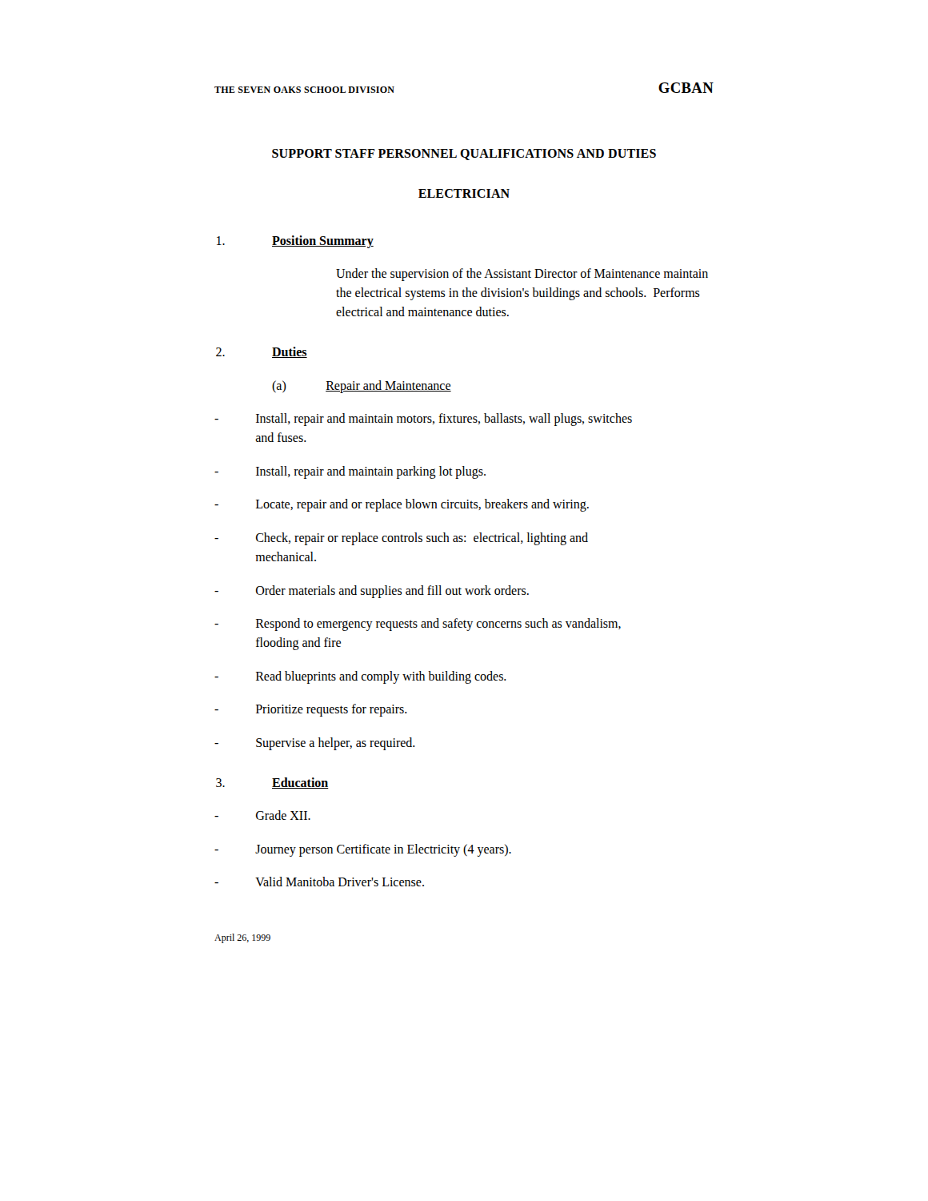THE SEVEN OAKS SCHOOL DIVISION
GCBAN
SUPPORT STAFF PERSONNEL QUALIFICATIONS AND DUTIES
ELECTRICIAN
1. Position Summary
Under the supervision of the Assistant Director of Maintenance maintain the electrical systems in the division's buildings and schools. Performs electrical and maintenance duties.
2. Duties
(a) Repair and Maintenance
-Install, repair and maintain motors, fixtures, ballasts, wall plugs, switches and fuses.
-Install, repair and maintain parking lot plugs.
-Locate, repair and or replace blown circuits, breakers and wiring.
-Check, repair or replace controls such as: electrical, lighting and mechanical.
-Order materials and supplies and fill out work orders.
-Respond to emergency requests and safety concerns such as vandalism, flooding and fire
-Read blueprints and comply with building codes.
-Prioritize requests for repairs.
-Supervise a helper, as required.
3. Education
-Grade XII.
-Journey person Certificate in Electricity (4 years).
-Valid Manitoba Driver's License.
April 26, 1999